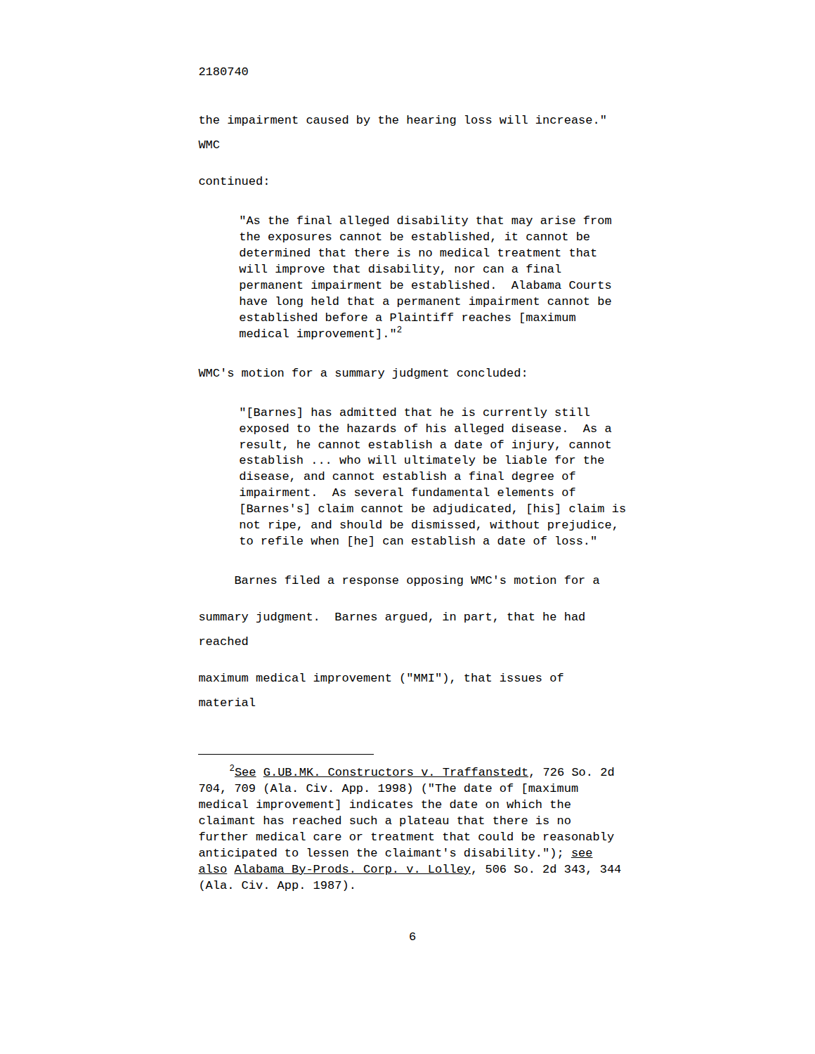2180740
the impairment caused by the hearing loss will increase." WMC
continued:
"As the final alleged disability that may arise from the exposures cannot be established, it cannot be determined that there is no medical treatment that will improve that disability, nor can a final permanent impairment be established. Alabama Courts have long held that a permanent impairment cannot be established before a Plaintiff reaches [maximum medical improvement]."2
WMC's motion for a summary judgment concluded:
"[Barnes] has admitted that he is currently still exposed to the hazards of his alleged disease. As a result, he cannot establish a date of injury, cannot establish ... who will ultimately be liable for the disease, and cannot establish a final degree of impairment. As several fundamental elements of [Barnes's] claim cannot be adjudicated, [his] claim is not ripe, and should be dismissed, without prejudice, to refile when [he] can establish a date of loss."
Barnes filed a response opposing WMC's motion for a
summary judgment. Barnes argued, in part, that he had reached
maximum medical improvement ("MMI"), that issues of material
2See G.UB.MK. Constructors v. Traffanstedt, 726 So. 2d 704, 709 (Ala. Civ. App. 1998) ("The date of [maximum medical improvement] indicates the date on which the claimant has reached such a plateau that there is no further medical care or treatment that could be reasonably anticipated to lessen the claimant's disability."); see also Alabama By-Prods. Corp. v. Lolley, 506 So. 2d 343, 344 (Ala. Civ. App. 1987).
6